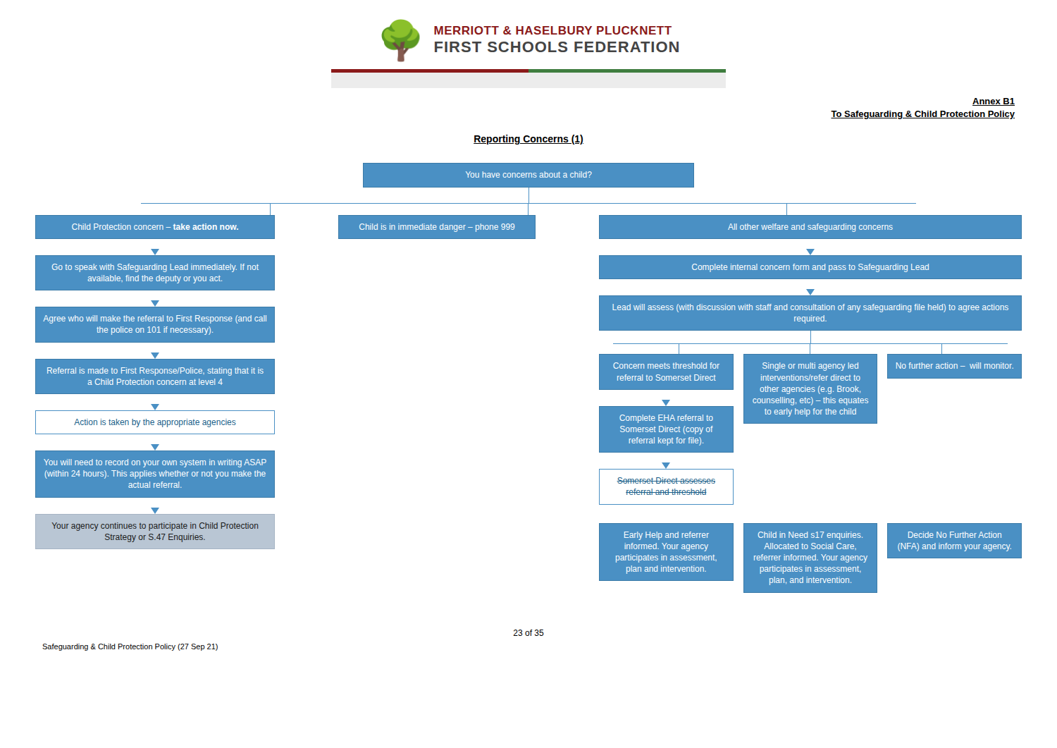🌳
MERRIOTT & HASELBURY PLUCKNETT
FIRST SCHOOLS FEDERATION
Annex B1
To Safeguarding & Child Protection Policy
Reporting Concerns (1)
You have concerns about a child?
Child Protection concern – take action now.
Go to speak with Safeguarding Lead immediately. If not available, find the deputy or you act.
Agree who will make the referral to First Response (and call the police on 101 if necessary).
Referral is made to First Response/Police, stating that it is a Child Protection concern at level 4
Action is taken by the appropriate agencies
You will need to record on your own system in writing ASAP (within 24 hours). This applies whether or not you make the actual referral.
Your agency continues to participate in Child Protection Strategy or S.47 Enquiries.
Child is in immediate danger – phone 999
All other welfare and safeguarding concerns
Complete internal concern form and pass to Safeguarding Lead
Lead will assess (with discussion with staff and consultation of any safeguarding file held) to agree actions required.
Concern meets threshold for referral to Somerset Direct
Complete EHA referral to Somerset Direct (copy of referral kept for file).
Somerset Direct assesses referral and threshold
Single or multi agency led interventions/refer direct to other agencies (e.g. Brook, counselling, etc) – this equates to early help for the child
No further action – will monitor.
Early Help and referrer informed. Your agency participates in assessment, plan and intervention.
Child in Need s17 enquiries. Allocated to Social Care, referrer informed. Your agency participates in assessment, plan, and intervention.
Decide No Further Action (NFA) and inform your agency.
23 of 35
Safeguarding & Child Protection Policy (27 Sep 21)